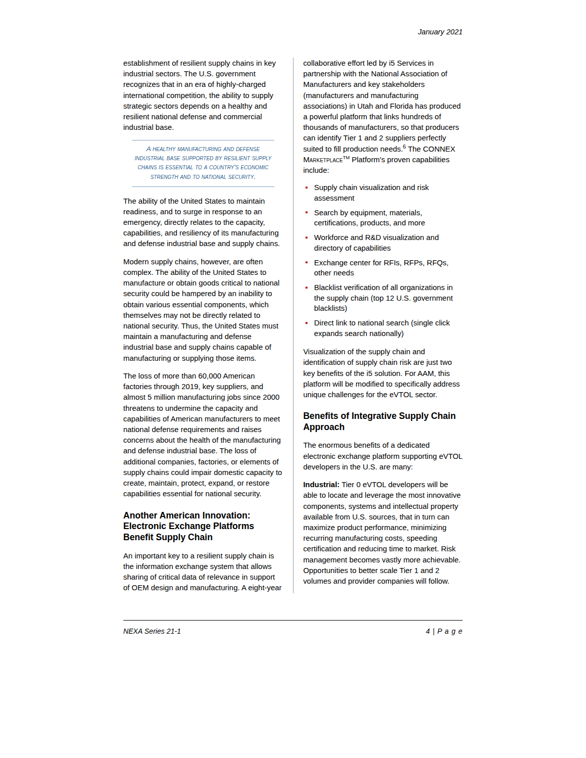January 2021
establishment of resilient supply chains in key industrial sectors. The U.S. government recognizes that in an era of highly-charged international competition, the ability to supply strategic sectors depends on a healthy and resilient national defense and commercial industrial base.
A healthy manufacturing and defense industrial base supported by resilient supply chains is essential to a country's economic strength and to national security.
The ability of the United States to maintain readiness, and to surge in response to an emergency, directly relates to the capacity, capabilities, and resiliency of its manufacturing and defense industrial base and supply chains.
Modern supply chains, however, are often complex. The ability of the United States to manufacture or obtain goods critical to national security could be hampered by an inability to obtain various essential components, which themselves may not be directly related to national security. Thus, the United States must maintain a manufacturing and defense industrial base and supply chains capable of manufacturing or supplying those items.
The loss of more than 60,000 American factories through 2019, key suppliers, and almost 5 million manufacturing jobs since 2000 threatens to undermine the capacity and capabilities of American manufacturers to meet national defense requirements and raises concerns about the health of the manufacturing and defense industrial base. The loss of additional companies, factories, or elements of supply chains could impair domestic capacity to create, maintain, protect, expand, or restore capabilities essential for national security.
Another American Innovation: Electronic Exchange Platforms Benefit Supply Chain
An important key to a resilient supply chain is the information exchange system that allows sharing of critical data of relevance in support of OEM design and manufacturing. A eight-year collaborative effort led by i5 Services in partnership with the National Association of Manufacturers and key stakeholders (manufacturers and manufacturing associations) in Utah and Florida has produced a powerful platform that links hundreds of thousands of manufacturers, so that producers can identify Tier 1 and 2 suppliers perfectly suited to fill production needs.6 The CONNEX Marketplace TM Platform's proven capabilities include:
Supply chain visualization and risk assessment
Search by equipment, materials, certifications, products, and more
Workforce and R&D visualization and directory of capabilities
Exchange center for RFIs, RFPs, RFQs, other needs
Blacklist verification of all organizations in the supply chain (top 12 U.S. government blacklists)
Direct link to national search (single click expands search nationally)
Visualization of the supply chain and identification of supply chain risk are just two key benefits of the i5 solution. For AAM, this platform will be modified to specifically address unique challenges for the eVTOL sector.
Benefits of Integrative Supply Chain Approach
The enormous benefits of a dedicated electronic exchange platform supporting eVTOL developers in the U.S. are many:
Industrial: Tier 0 eVTOL developers will be able to locate and leverage the most innovative components, systems and intellectual property available from U.S. sources, that in turn can maximize product performance, minimizing recurring manufacturing costs, speeding certification and reducing time to market. Risk management becomes vastly more achievable. Opportunities to better scale Tier 1 and 2 volumes and provider companies will follow.
NEXA Series 21-1
4 | P a g e